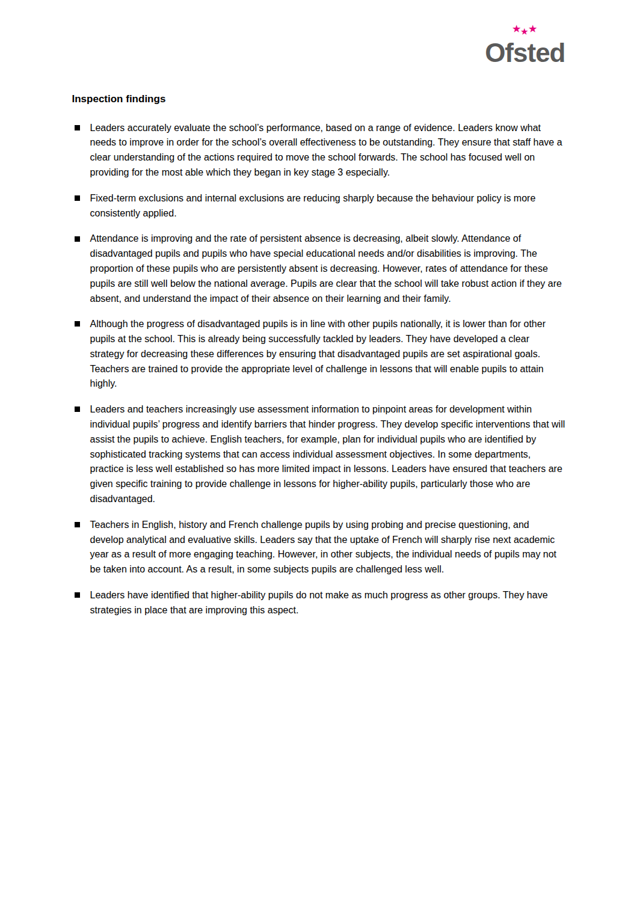★★★Ofsted
Inspection findings
Leaders accurately evaluate the school’s performance, based on a range of evidence. Leaders know what needs to improve in order for the school’s overall effectiveness to be outstanding. They ensure that staff have a clear understanding of the actions required to move the school forwards. The school has focused well on providing for the most able which they began in key stage 3 especially.
Fixed-term exclusions and internal exclusions are reducing sharply because the behaviour policy is more consistently applied.
Attendance is improving and the rate of persistent absence is decreasing, albeit slowly. Attendance of disadvantaged pupils and pupils who have special educational needs and/or disabilities is improving. The proportion of these pupils who are persistently absent is decreasing. However, rates of attendance for these pupils are still well below the national average. Pupils are clear that the school will take robust action if they are absent, and understand the impact of their absence on their learning and their family.
Although the progress of disadvantaged pupils is in line with other pupils nationally, it is lower than for other pupils at the school. This is already being successfully tackled by leaders. They have developed a clear strategy for decreasing these differences by ensuring that disadvantaged pupils are set aspirational goals. Teachers are trained to provide the appropriate level of challenge in lessons that will enable pupils to attain highly.
Leaders and teachers increasingly use assessment information to pinpoint areas for development within individual pupils’ progress and identify barriers that hinder progress. They develop specific interventions that will assist the pupils to achieve. English teachers, for example, plan for individual pupils who are identified by sophisticated tracking systems that can access individual assessment objectives. In some departments, practice is less well established so has more limited impact in lessons. Leaders have ensured that teachers are given specific training to provide challenge in lessons for higher-ability pupils, particularly those who are disadvantaged.
Teachers in English, history and French challenge pupils by using probing and precise questioning, and develop analytical and evaluative skills. Leaders say that the uptake of French will sharply rise next academic year as a result of more engaging teaching. However, in other subjects, the individual needs of pupils may not be taken into account. As a result, in some subjects pupils are challenged less well.
Leaders have identified that higher-ability pupils do not make as much progress as other groups. They have strategies in place that are improving this aspect.